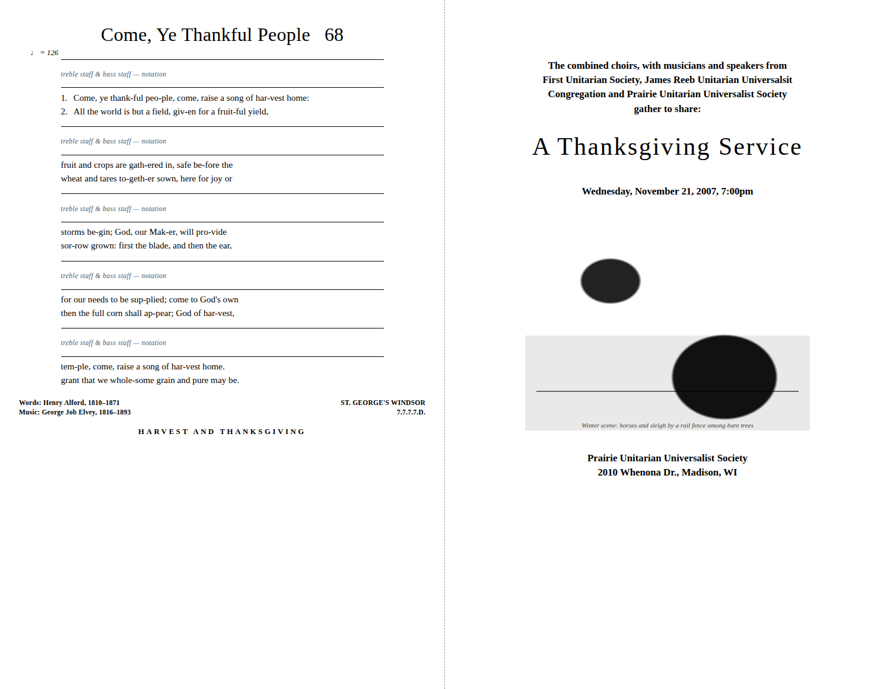Come, Ye Thankful People
68
♩ = 126
treble staff & bass staff — notation
1. Come, ye thank-ful peo-ple, come, raise a song of har-vest home: 2. All the world is but a field, giv-en for a fruit-ful yield,
treble staff & bass staff — notation
fruit and crops are gath-ered in, safe be-fore the wheat and tares to-geth-er sown, here for joy or
treble staff & bass staff — notation
storms be-gin; God, our Mak-er, will pro-vide sor-row grown: first the blade, and then the ear,
treble staff & bass staff — notation
for our needs to be sup-plied; come to God's own then the full corn shall ap-pear; God of har-vest,
treble staff & bass staff — notation
tem-ple, come, raise a song of har-vest home. grant that we whole-some grain and pure may be.
Words: Henry Alford, 1810–1871
Music: George Job Elvey, 1816–1893
ST. GEORGE'S WINDSOR
7.7.7.7.D.
HARVEST AND THANKSGIVING
The combined choirs, with musicians and speakers from First Unitarian Society, James Reeb Unitarian Universalsit Congregation and Prairie Unitarian Universalist Society gather to share:
A Thanksgiving Service
Wednesday, November 21, 2007, 7:00pm
Winter scene: horses and sleigh by a rail fence among bare trees
Prairie Unitarian Universalist Society
2010 Whenona Dr., Madison, WI